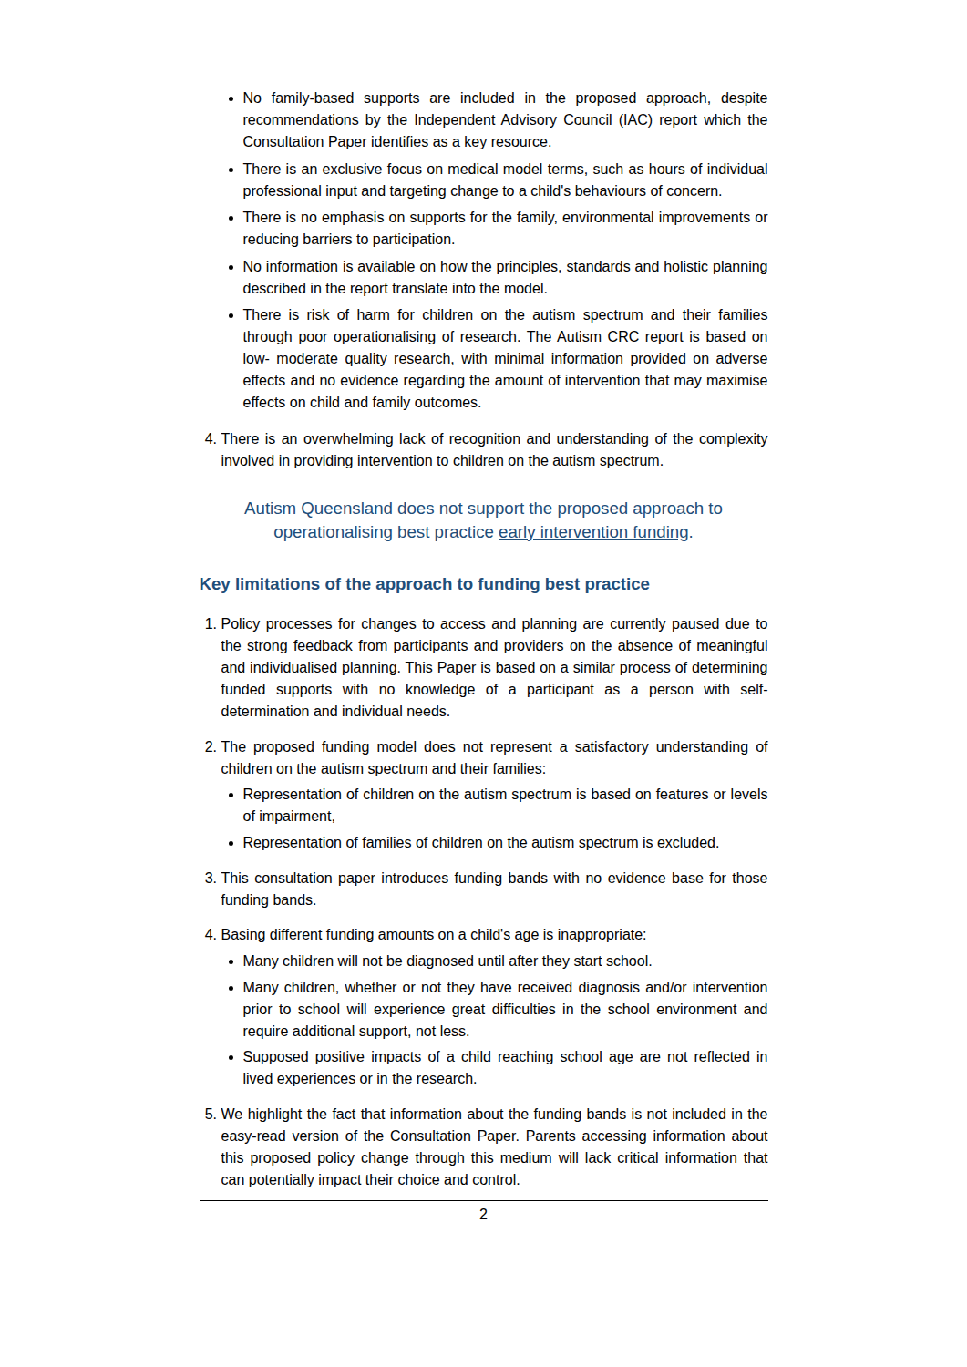No family-based supports are included in the proposed approach, despite recommendations by the Independent Advisory Council (IAC) report which the Consultation Paper identifies as a key resource.
There is an exclusive focus on medical model terms, such as hours of individual professional input and targeting change to a child's behaviours of concern.
There is no emphasis on supports for the family, environmental improvements or reducing barriers to participation.
No information is available on how the principles, standards and holistic planning described in the report translate into the model.
There is risk of harm for children on the autism spectrum and their families through poor operationalising of research. The Autism CRC report is based on low- moderate quality research, with minimal information provided on adverse effects and no evidence regarding the amount of intervention that may maximise effects on child and family outcomes.
There is an overwhelming lack of recognition and understanding of the complexity involved in providing intervention to children on the autism spectrum.
Autism Queensland does not support the proposed approach to operationalising best practice early intervention funding.
Key limitations of the approach to funding best practice
Policy processes for changes to access and planning are currently paused due to the strong feedback from participants and providers on the absence of meaningful and individualised planning. This Paper is based on a similar process of determining funded supports with no knowledge of a participant as a person with self-determination and individual needs.
The proposed funding model does not represent a satisfactory understanding of children on the autism spectrum and their families:
Representation of children on the autism spectrum is based on features or levels of impairment,
Representation of families of children on the autism spectrum is excluded.
This consultation paper introduces funding bands with no evidence base for those funding bands.
Basing different funding amounts on a child's age is inappropriate:
Many children will not be diagnosed until after they start school.
Many children, whether or not they have received diagnosis and/or intervention prior to school will experience great difficulties in the school environment and require additional support, not less.
Supposed positive impacts of a child reaching school age are not reflected in lived experiences or in the research.
We highlight the fact that information about the funding bands is not included in the easy-read version of the Consultation Paper. Parents accessing information about this proposed policy change through this medium will lack critical information that can potentially impact their choice and control.
2